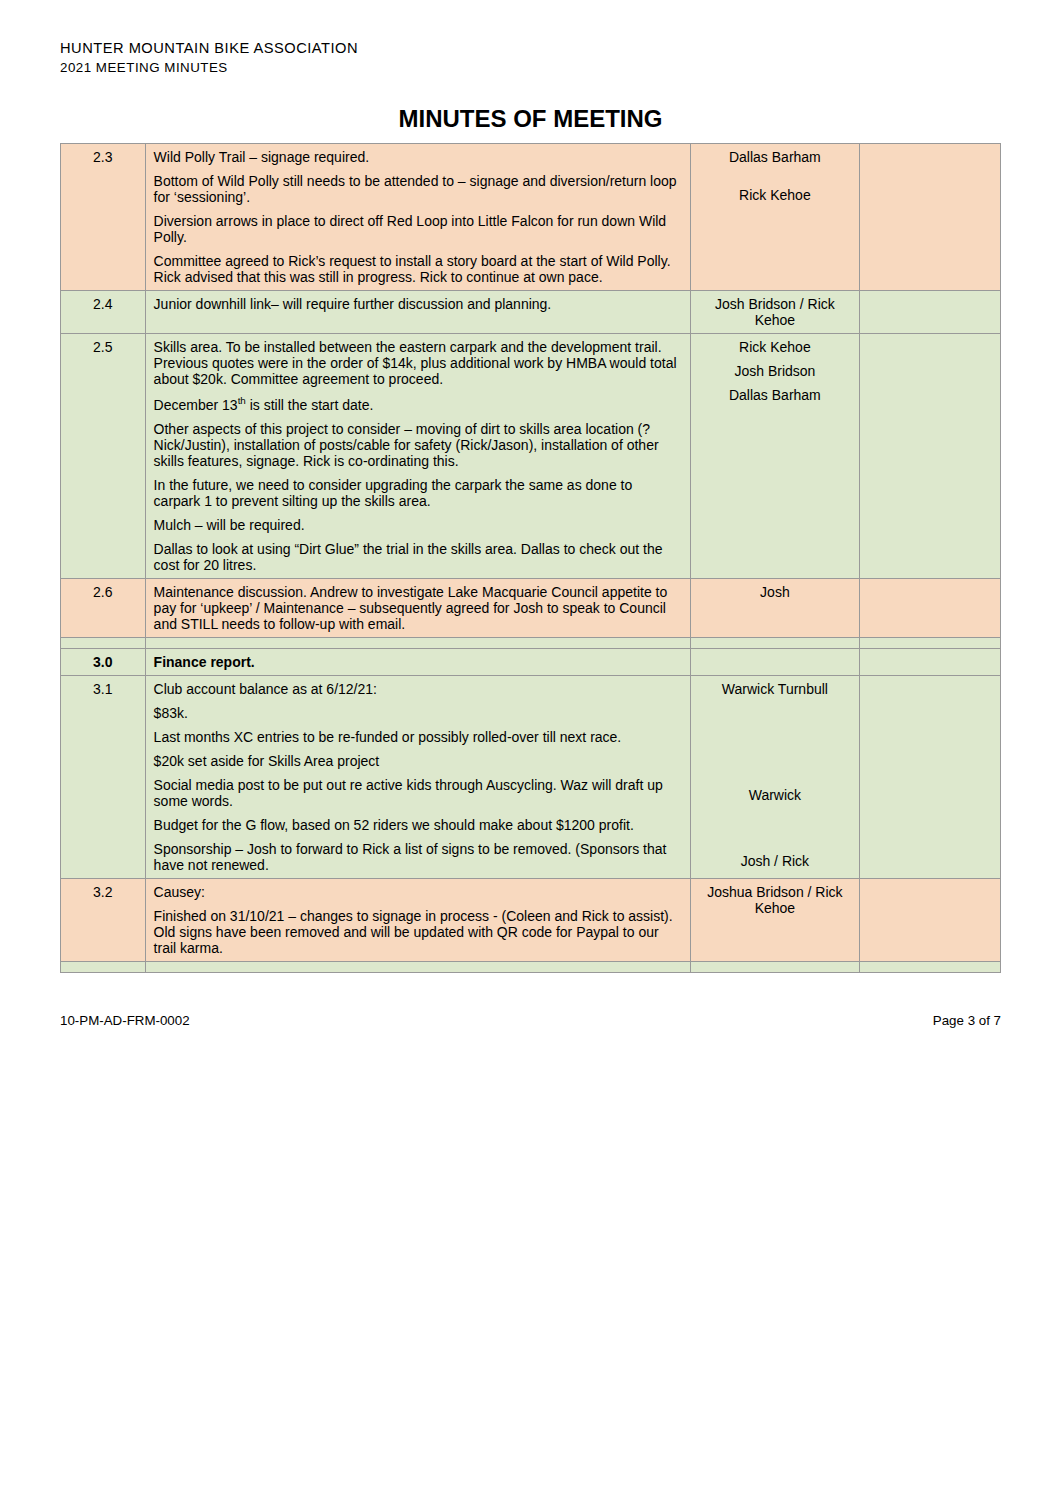HUNTER MOUNTAIN BIKE ASSOCIATION
2021 MEETING MINUTES
MINUTES OF MEETING
| 2.3 | Wild Polly Trail – signage required. Bottom of Wild Polly still needs to be attended to – signage and diversion/return loop for ‘sessioning’. Diversion arrows in place to direct off Red Loop into Little Falcon for run down Wild Polly. Committee agreed to Rick’s request to install a story board at the start of Wild Polly. Rick advised that this was still in progress. Rick to continue at own pace. | Dallas Barham Rick Kehoe | |
| 2.4 | Junior downhill link– will require further discussion and planning. | Josh Bridson / Rick Kehoe | |
| 2.5 | Skills area. To be installed between the eastern carpark and the development trail. Previous quotes were in the order of $14k, plus additional work by HMBA would total about $20k. Committee agreement to proceed. December 13 th is still the start date. Other aspects of this project to consider – moving of dirt to skills area location (?Nick/Justin), installation of posts/cable for safety (Rick/Jason), installation of other skills features, signage. Rick is co-ordinating this. In the future, we need to consider upgrading the carpark the same as done to carpark 1 to prevent silting up the skills area. Mulch – will be required. Dallas to look at using “Dirt Glue” the trial in the skills area. Dallas to check out the cost for 20 litres. | Rick Kehoe Josh Bridson Dallas Barham | |
| 2.6 | Maintenance discussion. Andrew to investigate Lake Macquarie Council appetite to pay for ‘upkeep’ / Maintenance – subsequently agreed for Josh to speak to Council and STILL needs to follow-up with email. | Josh | |
| 3.0 | Finance report. | | |
| 3.1 | Club account balance as at 6/12/21: $83k. Last months XC entries to be re-funded or possibly rolled-over till next race. $20k set aside for Skills Area project Social media post to be put out re active kids through Auscycling. Waz will draft up some words. Budget for the G flow, based on 52 riders we should make about $1200 profit. Sponsorship – Josh to forward to Rick a list of signs to be removed. (Sponsors that have not renewed. | Warwick Turnbull Warwick Josh / Rick | |
| 3.2 | Causey: Finished on 31/10/21 – changes to signage in process - (Coleen and Rick to assist). Old signs have been removed and will be updated with QR code for Paypal to our trail karma. | Joshua Bridson / Rick Kehoe | |
10-PM-AD-FRM-0002 Page 3 of 7